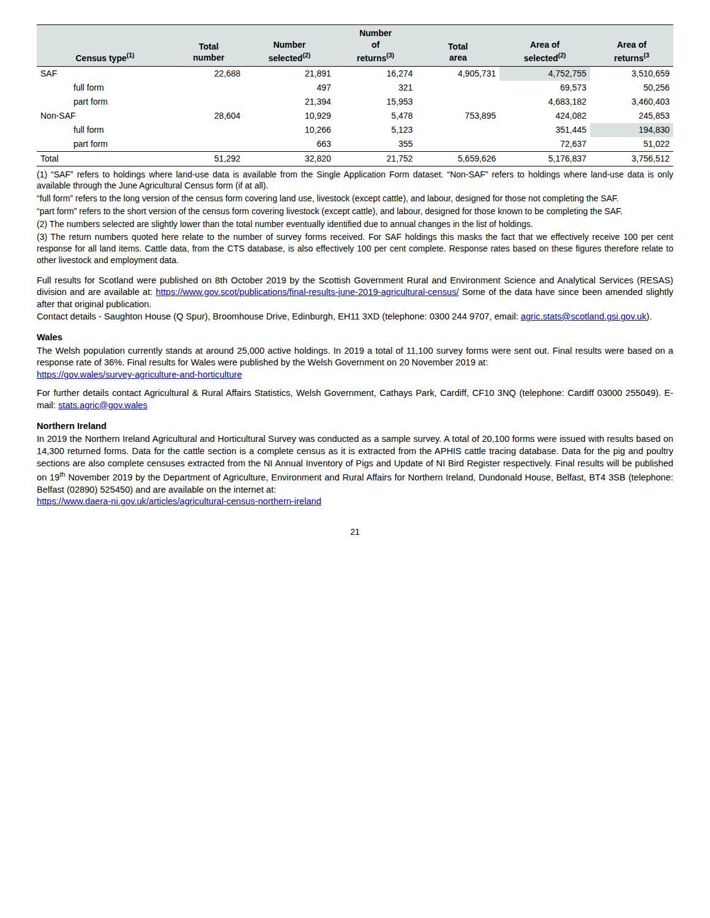| Census type (1) | Total number | Number selected (2) | Number of returns (3) | Total area | Area of selected (2) | Area of returns (3 |
| --- | --- | --- | --- | --- | --- | --- |
| SAF | 22,688 | 21,891 | 16,274 | 4,905,731 | 4,752,755 | 3,510,659 |
| full form | | 497 | 321 | | 69,573 | 50,256 |
| part form | | 21,394 | 15,953 | | 4,683,182 | 3,460,403 |
| Non-SAF | 28,604 | 10,929 | 5,478 | 753,895 | 424,082 | 245,853 |
| full form | | 10,266 | 5,123 | | 351,445 | 194,830 |
| part form | | 663 | 355 | | 72,637 | 51,022 |
| Total | 51,292 | 32,820 | 21,752 | 5,659,626 | 5,176,837 | 3,756,512 |
(1) “SAF” refers to holdings where land-use data is available from the Single Application Form dataset. “Non-SAF” refers to holdings where land-use data is only available through the June Agricultural Census form (if at all).
“full form” refers to the long version of the census form covering land use, livestock (except cattle), and labour, designed for those not completing the SAF.
“part form” refers to the short version of the census form covering livestock (except cattle), and labour, designed for those known to be completing the SAF.
(2) The numbers selected are slightly lower than the total number eventually identified due to annual changes in the list of holdings.
(3) The return numbers quoted here relate to the number of survey forms received. For SAF holdings this masks the fact that we effectively receive 100 per cent response for all land items. Cattle data, from the CTS database, is also effectively 100 per cent complete. Response rates based on these figures therefore relate to other livestock and employment data.
Full results for Scotland were published on 8th October 2019 by the Scottish Government Rural and Environment Science and Analytical Services (RESAS) division and are available at: https://www.gov.scot/publications/final-results-june-2019-agricultural-census/ Some of the data have since been amended slightly after that original publication.
Contact details - Saughton House (Q Spur), Broomhouse Drive, Edinburgh, EH11 3XD (telephone: 0300 244 9707, email: agric.stats@scotland.gsi.gov.uk).
Wales
The Welsh population currently stands at around 25,000 active holdings. In 2019 a total of 11,100 survey forms were sent out. Final results were based on a response rate of 36%. Final results for Wales were published by the Welsh Government on 20 November 2019 at:
https://gov.wales/survey-agriculture-and-horticulture
For further details contact Agricultural & Rural Affairs Statistics, Welsh Government, Cathays Park, Cardiff, CF10 3NQ (telephone: Cardiff 03000 255049). E-mail: stats.agric@gov.wales
Northern Ireland
In 2019 the Northern Ireland Agricultural and Horticultural Survey was conducted as a sample survey. A total of 20,100 forms were issued with results based on 14,300 returned forms. Data for the cattle section is a complete census as it is extracted from the APHIS cattle tracing database. Data for the pig and poultry sections are also complete censuses extracted from the NI Annual Inventory of Pigs and Update of NI Bird Register respectively. Final results will be published on 19th November 2019 by the Department of Agriculture, Environment and Rural Affairs for Northern Ireland, Dundonald House, Belfast, BT4 3SB (telephone: Belfast (02890) 525450) and are available on the internet at:
https://www.daera-ni.gov.uk/articles/agricultural-census-northern-ireland
21